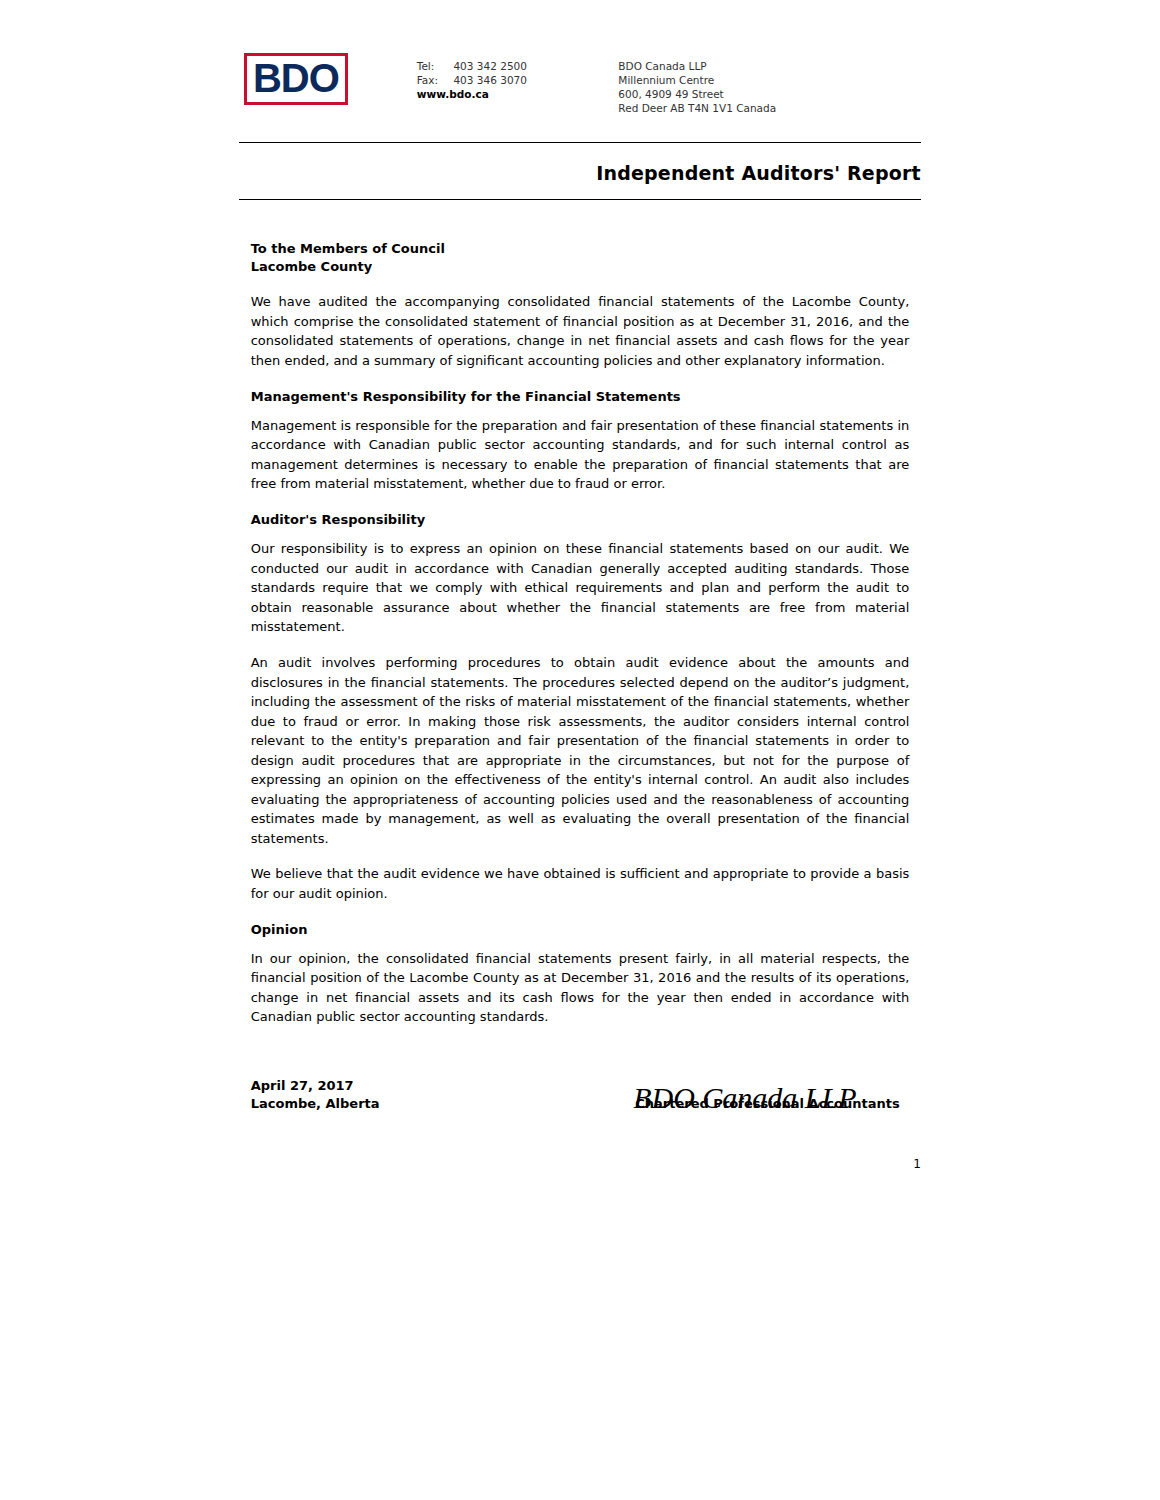BDO
Tel: 403 342 2500
Fax: 403 346 3070
www.bdo.ca
BDO Canada LLP
Millennium Centre
600, 4909 49 Street
Red Deer AB T4N 1V1 Canada
Independent Auditors' Report
To the Members of Council
Lacombe County
We have audited the accompanying consolidated financial statements of the Lacombe County, which comprise the consolidated statement of financial position as at December 31, 2016, and the consolidated statements of operations, change in net financial assets and cash flows for the year then ended, and a summary of significant accounting policies and other explanatory information.
Management's Responsibility for the Financial Statements
Management is responsible for the preparation and fair presentation of these financial statements in accordance with Canadian public sector accounting standards, and for such internal control as management determines is necessary to enable the preparation of financial statements that are free from material misstatement, whether due to fraud or error.
Auditor's Responsibility
Our responsibility is to express an opinion on these financial statements based on our audit. We conducted our audit in accordance with Canadian generally accepted auditing standards. Those standards require that we comply with ethical requirements and plan and perform the audit to obtain reasonable assurance about whether the financial statements are free from material misstatement.
An audit involves performing procedures to obtain audit evidence about the amounts and disclosures in the financial statements. The procedures selected depend on the auditor’s judgment, including the assessment of the risks of material misstatement of the financial statements, whether due to fraud or error. In making those risk assessments, the auditor considers internal control relevant to the entity's preparation and fair presentation of the financial statements in order to design audit procedures that are appropriate in the circumstances, but not for the purpose of expressing an opinion on the effectiveness of the entity's internal control. An audit also includes evaluating the appropriateness of accounting policies used and the reasonableness of accounting estimates made by management, as well as evaluating the overall presentation of the financial statements.
We believe that the audit evidence we have obtained is sufficient and appropriate to provide a basis for our audit opinion.
Opinion
In our opinion, the consolidated financial statements present fairly, in all material respects, the financial position of the Lacombe County as at December 31, 2016 and the results of its operations, change in net financial assets and its cash flows for the year then ended in accordance with Canadian public sector accounting standards.
BDO Canada LLP
April 27, 2017
Lacombe, Alberta
Chartered Professional Accountants
1